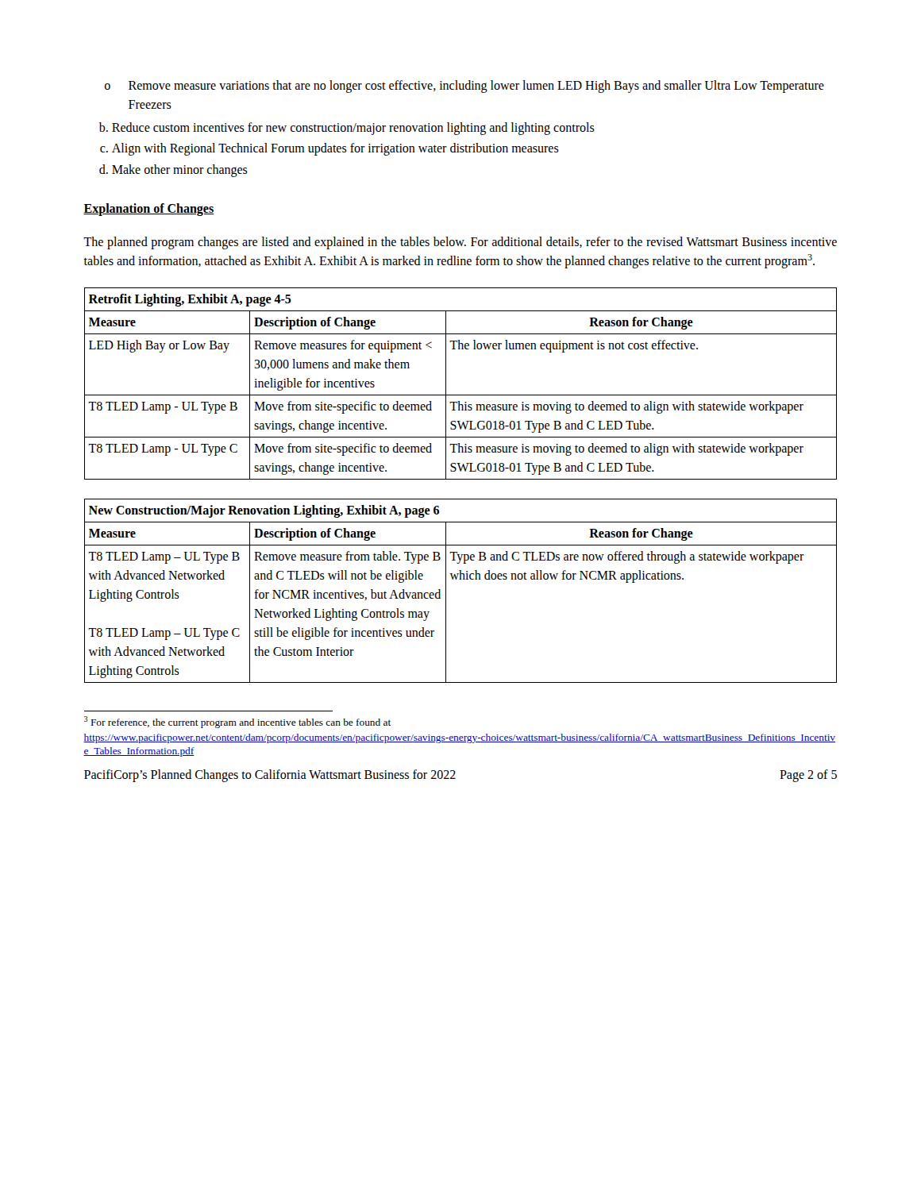Remove measure variations that are no longer cost effective, including lower lumen LED High Bays and smaller Ultra Low Temperature Freezers
Reduce custom incentives for new construction/major renovation lighting and lighting controls
Align with Regional Technical Forum updates for irrigation water distribution measures
Make other minor changes
Explanation of Changes
The planned program changes are listed and explained in the tables below. For additional details, refer to the revised Wattsmart Business incentive tables and information, attached as Exhibit A. Exhibit A is marked in redline form to show the planned changes relative to the current program3.
Retrofit Lighting, Exhibit A, page 4-5
| Measure | Description of Change | Reason for Change |
| --- | --- | --- |
| LED High Bay or Low Bay | Remove measures for equipment < 30,000 lumens and make them ineligible for incentives | The lower lumen equipment is not cost effective. |
| T8 TLED Lamp - UL Type B | Move from site-specific to deemed savings, change incentive. | This measure is moving to deemed to align with statewide workpaper SWLG018-01 Type B and C LED Tube. |
| T8 TLED Lamp - UL Type C | Move from site-specific to deemed savings, change incentive. | This measure is moving to deemed to align with statewide workpaper SWLG018-01 Type B and C LED Tube. |
New Construction/Major Renovation Lighting, Exhibit A, page 6
| Measure | Description of Change | Reason for Change |
| --- | --- | --- |
| T8 TLED Lamp – UL Type B with Advanced Networked Lighting Controls T8 TLED Lamp – UL Type C with Advanced Networked Lighting Controls | Remove measure from table. Type B and C TLEDs will not be eligible for NCMR incentives, but Advanced Networked Lighting Controls may still be eligible for incentives under the Custom Interior | Type B and C TLEDs are now offered through a statewide workpaper which does not allow for NCMR applications. |
3 For reference, the current program and incentive tables can be found at
https://www.pacificpower.net/content/dam/pcorp/documents/en/pacificpower/savings-energy-choices/wattsmart-business/california/CA_wattsmartBusiness_Definitions_Incentive_Tables_Information.pdf
PacifiCorp’s Planned Changes to California Wattsmart Business for 2022 Page 2 of 5